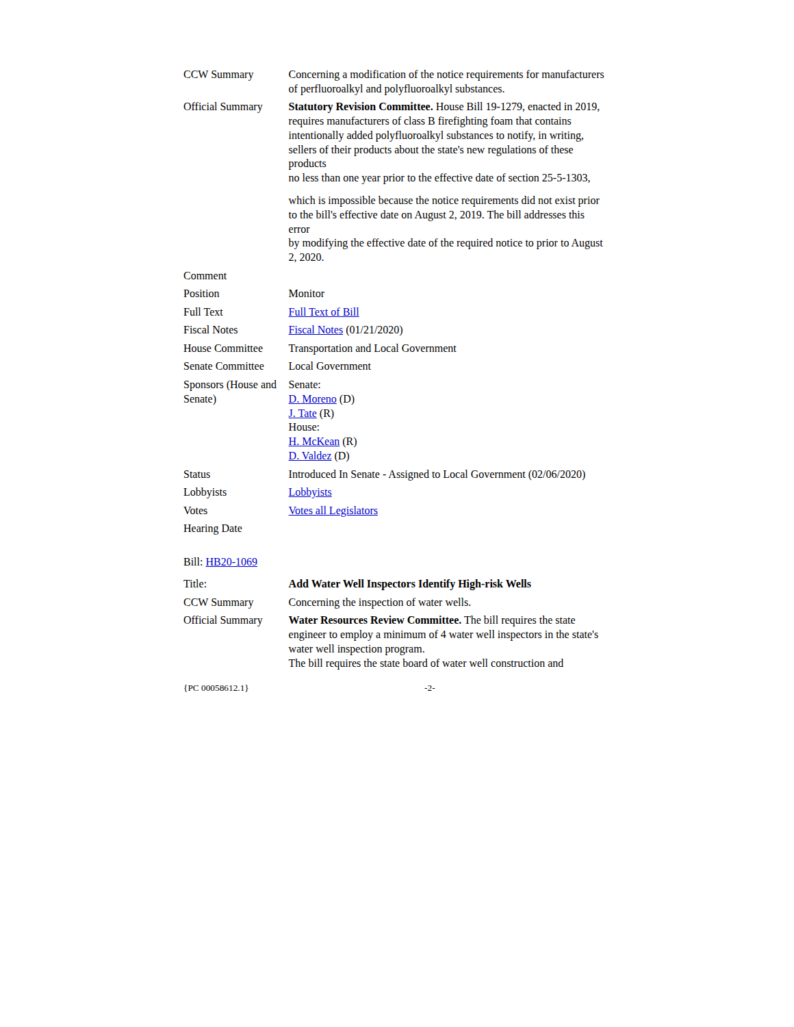| CCW Summary | Concerning a modification of the notice requirements for manufacturers of perfluoroalkyl and polyfluoroalkyl substances. |
| Official Summary | Statutory Revision Committee. House Bill 19-1279, enacted in 2019, requires manufacturers of class B firefighting foam that contains intentionally added polyfluoroalkyl substances to notify, in writing, sellers of their products about the state's new regulations of these products no less than one year prior to the effective date of section 25-5-1303, which is impossible because the notice requirements did not exist prior to the bill's effective date on August 2, 2019. The bill addresses this error by modifying the effective date of the required notice to prior to August 2, 2020. |
| Comment | |
| Position | Monitor |
| Full Text | Full Text of Bill |
| Fiscal Notes | Fiscal Notes (01/21/2020) |
| House Committee | Transportation and Local Government |
| Senate Committee | Local Government |
| Sponsors (House and Senate) | Senate: D. Moreno (D) J. Tate (R) House: H. McKean (R) D. Valdez (D) |
| Status | Introduced In Senate - Assigned to Local Government (02/06/2020) |
| Lobbyists | Lobbyists |
| Votes | Votes all Legislators |
| Hearing Date | |
Bill: HB20-1069
| Title: | Add Water Well Inspectors Identify High-risk Wells |
| CCW Summary | Concerning the inspection of water wells. |
| Official Summary | Water Resources Review Committee. The bill requires the state engineer to employ a minimum of 4 water well inspectors in the state's water well inspection program. The bill requires the state board of water well construction and |
{PC 00058612.1}
-2-